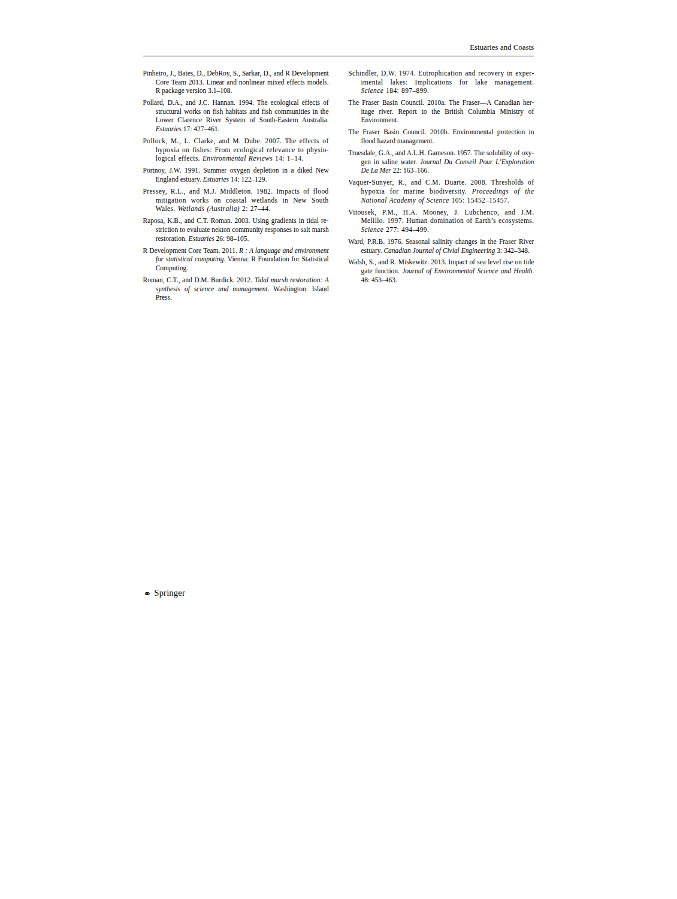Estuaries and Coasts
Pinheiro, J., Bates, D., DebRoy, S., Sarkar, D., and R Development Core Team 2013. Linear and nonlinear mixed effects models. R package version 3.1–108.
Pollard, D.A., and J.C. Hannan. 1994. The ecological effects of structural works on fish habitats and fish communities in the Lower Clarence River System of South-Eastern Australia. Estuaries 17: 427–461.
Pollock, M., L. Clarke, and M. Dube. 2007. The effects of hypoxia on fishes: From ecological relevance to physiological effects. Environmental Reviews 14: 1–14.
Portnoy, J.W. 1991. Summer oxygen depletion in a diked New England estuary. Estuaries 14: 122–129.
Pressey, R.L., and M.J. Middleton. 1982. Impacts of flood mitigation works on coastal wetlands in New South Wales. Wetlands (Australia) 2: 27–44.
Raposa, K.B., and C.T. Roman. 2003. Using gradients in tidal restriction to evaluate nekton community responses to salt marsh restoration. Estuaries 26: 98–105.
R Development Core Team. 2011. R : A language and environment for statistical computing. Vienna: R Foundation for Statistical Computing.
Roman, C.T., and D.M. Burdick. 2012. Tidal marsh restoration: A synthesis of science and management. Washington: Island Press.
Schindler, D.W. 1974. Eutrophication and recovery in experimental lakes: Implications for lake management. Science 184: 897–899.
The Fraser Basin Council. 2010a. The Fraser—A Canadian heritage river. Report to the British Columbia Ministry of Environment.
The Fraser Basin Council. 2010b. Environmental protection in flood hazard management.
Truesdale, G.A., and A.L.H. Gameson. 1957. The solubility of oxygen in saline water. Journal Du Conseil Pour L’Exploration De La Mer 22: 163–166.
Vaquer-Sunyer, R., and C.M. Duarte. 2008. Thresholds of hypoxia for marine biodiversity. Proceedings of the National Academy of Science 105: 15452–15457.
Vitousek, P.M., H.A. Mooney, J. Lubchenco, and J.M. Melillo. 1997. Human domination of Earth’s ecosystems. Science 277: 494–499.
Ward, P.R.B. 1976. Seasonal salinity changes in the Fraser River estuary. Canadian Journal of Civial Engineering 3: 342–348.
Walsh, S., and R. Miskewitz. 2013. Impact of sea level rise on tide gate function. Journal of Environmental Science and Health. 48: 453–463.
⚭ Springer